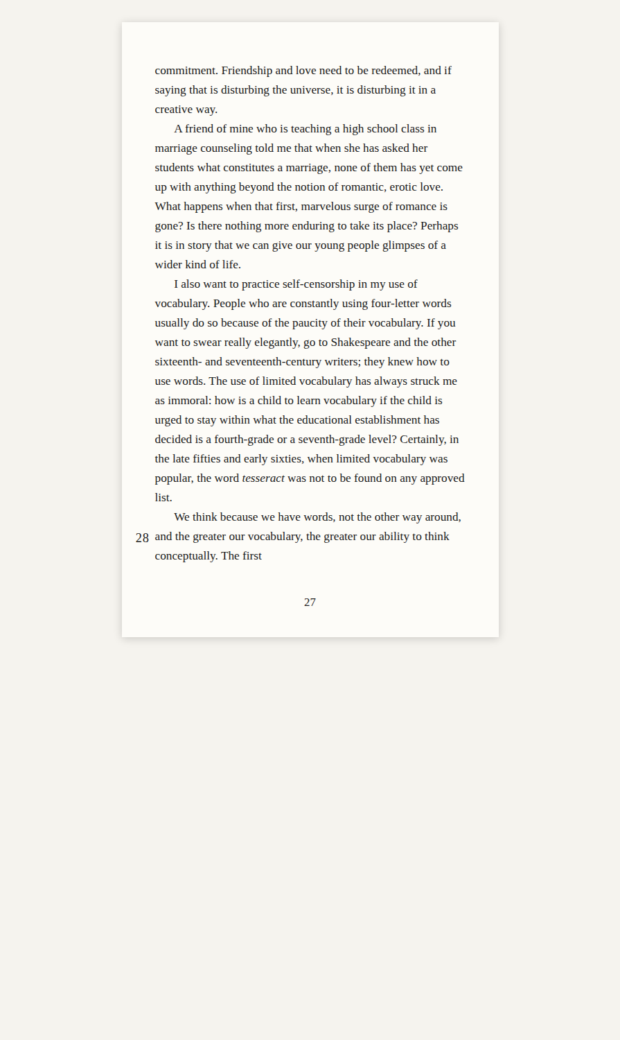commitment. Friendship and love need to be redeemed, and if saying that is disturbing the universe, it is disturbing it in a creative way.
A friend of mine who is teaching a high school class in marriage counseling told me that when she has asked her students what constitutes a marriage, none of them has yet come up with anything beyond the notion of romantic, erotic love. What happens when that first, marvelous surge of romance is gone? Is there nothing more enduring to take its place? Perhaps it is in story that we can give our young people glimpses of a wider kind of life.
I also want to practice self-censorship in my use of vocabulary. People who are constantly using four-letter words usually do so because of the paucity of their vocabulary. If you want to swear really elegantly, go to Shakespeare and the other sixteenth- and seventeenth-century writers; they knew how to use words. The use of limited vocabulary has always struck me as immoral: how is a child to learn vocabulary if the child is urged to stay within what the educational establishment has decided is a fourth-grade or a seventh-grade level? Certainly, in the late fifties and early sixties, when limited vocabulary was popular, the word tesseract was not to be found on any approved list.
We think because we have words, not the other way around, and the greater our vocabulary, the greater our ability to think conceptually. The first
28
27